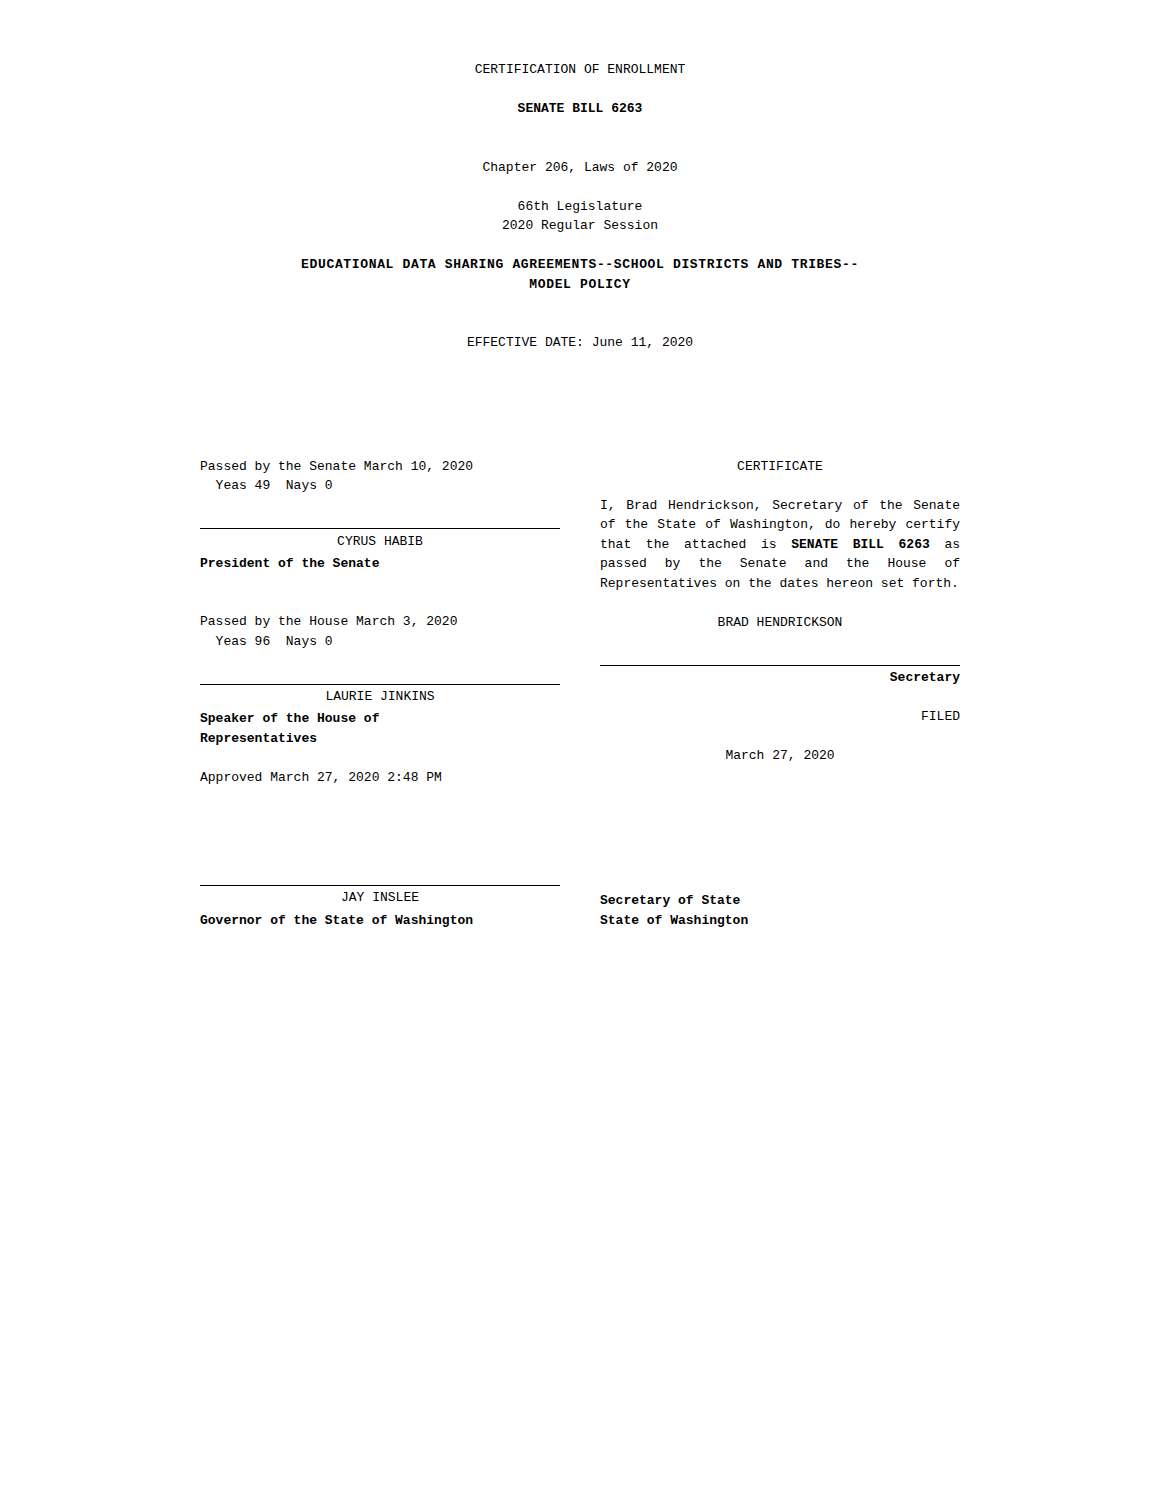CERTIFICATION OF ENROLLMENT
SENATE BILL 6263
Chapter 206, Laws of 2020
66th Legislature
2020 Regular Session
EDUCATIONAL DATA SHARING AGREEMENTS--SCHOOL DISTRICTS AND TRIBES--
MODEL POLICY
EFFECTIVE DATE: June 11, 2020
Passed by the Senate March 10, 2020
Yeas 49 Nays 0
CYRUS HABIB
President of the Senate
Passed by the House March 3, 2020
Yeas 96 Nays 0
LAURIE JINKINS
Speaker of the House of
Representatives
Approved March 27, 2020 2:48 PM
CERTIFICATE
I, Brad Hendrickson, Secretary of the Senate of the State of Washington, do hereby certify that the attached is SENATE BILL 6263 as passed by the Senate and the House of Representatives on the dates hereon set forth.
BRAD HENDRICKSON
Secretary
FILED
March 27, 2020
JAY INSLEE
Governor of the State of Washington
Secretary of State
State of Washington